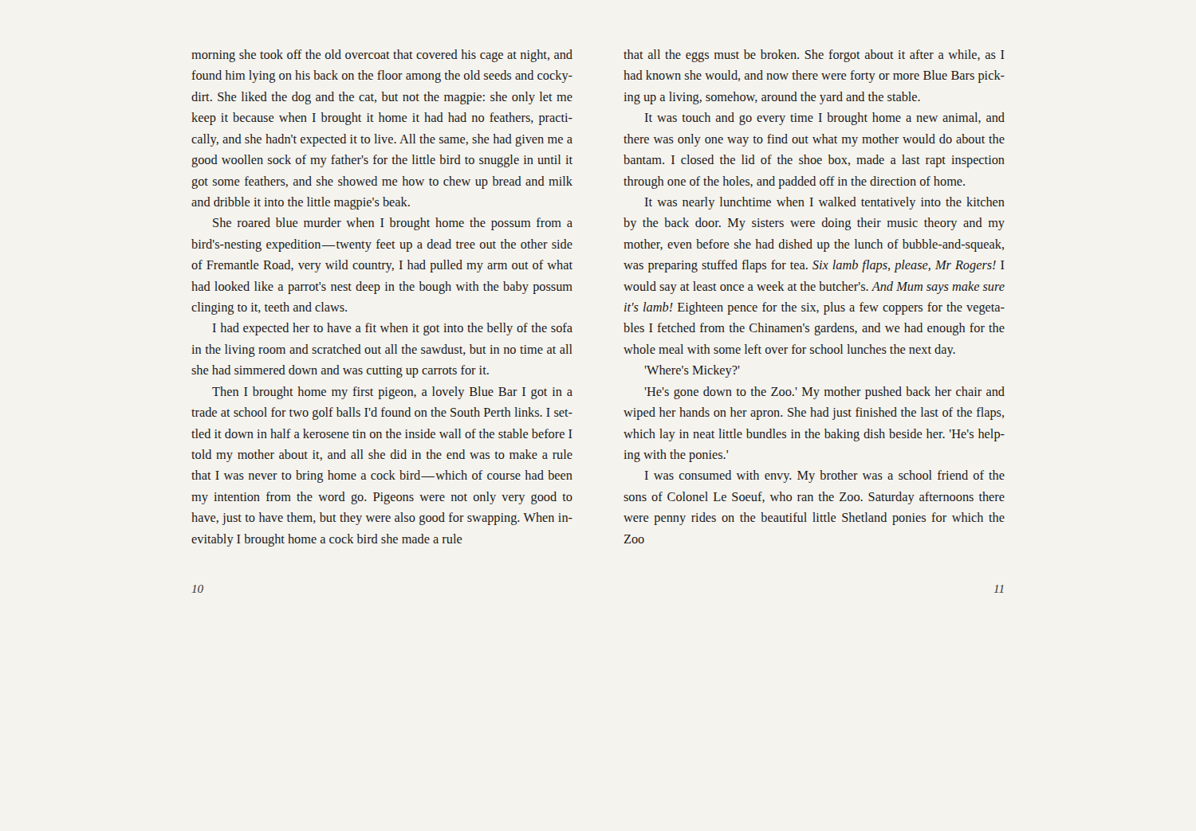morning she took off the old overcoat that covered his cage at night, and found him lying on his back on the floor among the old seeds and cocky-dirt. She liked the dog and the cat, but not the magpie: she only let me keep it because when I brought it home it had had no feathers, practically, and she hadn't expected it to live. All the same, she had given me a good woollen sock of my father's for the little bird to snuggle in until it got some feathers, and she showed me how to chew up bread and milk and dribble it into the little magpie's beak.
She roared blue murder when I brought home the possum from a bird's-nesting expedition — twenty feet up a dead tree out the other side of Fremantle Road, very wild country, I had pulled my arm out of what had looked like a parrot's nest deep in the bough with the baby possum clinging to it, teeth and claws.
I had expected her to have a fit when it got into the belly of the sofa in the living room and scratched out all the sawdust, but in no time at all she had simmered down and was cutting up carrots for it.
Then I brought home my first pigeon, a lovely Blue Bar I got in a trade at school for two golf balls I'd found on the South Perth links. I settled it down in half a kerosene tin on the inside wall of the stable before I told my mother about it, and all she did in the end was to make a rule that I was never to bring home a cock bird — which of course had been my intention from the word go. Pigeons were not only very good to have, just to have them, but they were also good for swapping. When inevitably I brought home a cock bird she made a rule
10
that all the eggs must be broken. She forgot about it after a while, as I had known she would, and now there were forty or more Blue Bars picking up a living, somehow, around the yard and the stable.
It was touch and go every time I brought home a new animal, and there was only one way to find out what my mother would do about the bantam. I closed the lid of the shoe box, made a last rapt inspection through one of the holes, and padded off in the direction of home.
It was nearly lunchtime when I walked tentatively into the kitchen by the back door. My sisters were doing their music theory and my mother, even before she had dished up the lunch of bubble-and-squeak, was preparing stuffed flaps for tea. Six lamb flaps, please, Mr Rogers! I would say at least once a week at the butcher's. And Mum says make sure it's lamb! Eighteen pence for the six, plus a few coppers for the vegetables I fetched from the Chinamen's gardens, and we had enough for the whole meal with some left over for school lunches the next day.
'Where's Mickey?'
'He's gone down to the Zoo.' My mother pushed back her chair and wiped her hands on her apron. She had just finished the last of the flaps, which lay in neat little bundles in the baking dish beside her. 'He's helping with the ponies.'
I was consumed with envy. My brother was a school friend of the sons of Colonel Le Soeuf, who ran the Zoo. Saturday afternoons there were penny rides on the beautiful little Shetland ponies for which the Zoo
11